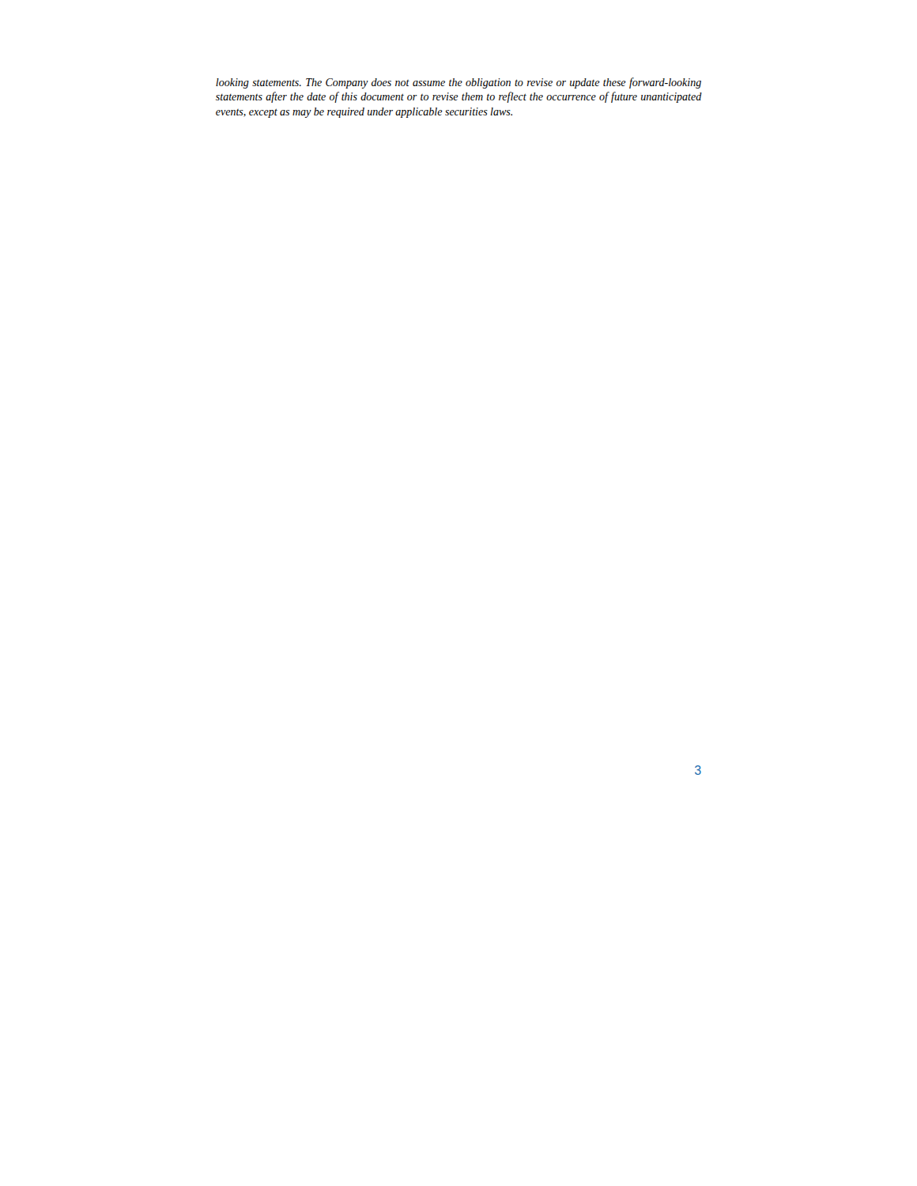looking statements. The Company does not assume the obligation to revise or update these forward-looking statements after the date of this document or to revise them to reflect the occurrence of future unanticipated events, except as may be required under applicable securities laws.
3